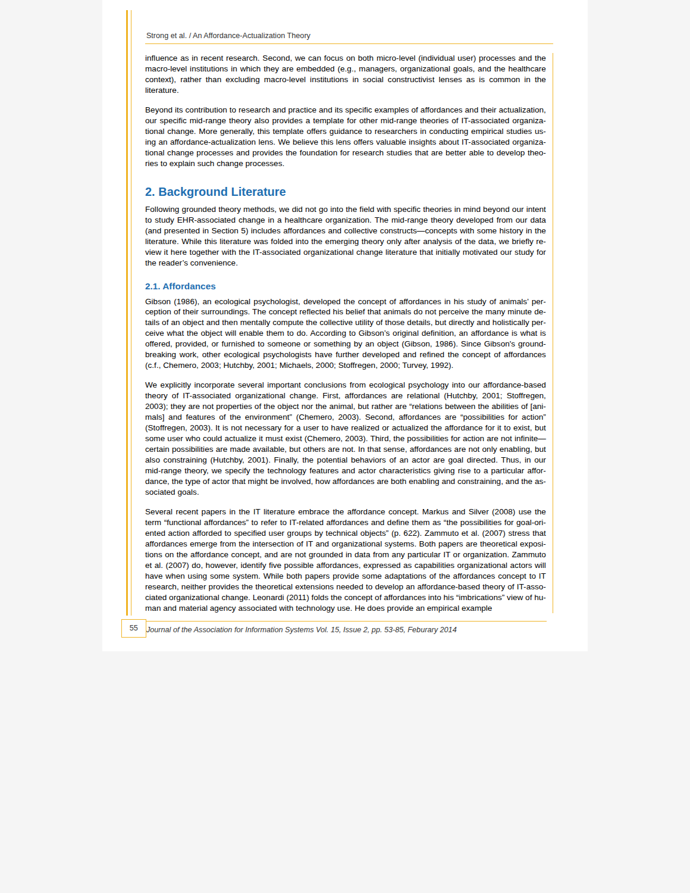Strong et al. / An Affordance-Actualization Theory
influence as in recent research. Second, we can focus on both micro-level (individual user) processes and the macro-level institutions in which they are embedded (e.g., managers, organizational goals, and the healthcare context), rather than excluding macro-level institutions in social constructivist lenses as is common in the literature.
Beyond its contribution to research and practice and its specific examples of affordances and their actualization, our specific mid-range theory also provides a template for other mid-range theories of IT-associated organizational change. More generally, this template offers guidance to researchers in conducting empirical studies using an affordance-actualization lens. We believe this lens offers valuable insights about IT-associated organizational change processes and provides the foundation for research studies that are better able to develop theories to explain such change processes.
2. Background Literature
Following grounded theory methods, we did not go into the field with specific theories in mind beyond our intent to study EHR-associated change in a healthcare organization. The mid-range theory developed from our data (and presented in Section 5) includes affordances and collective constructs—concepts with some history in the literature. While this literature was folded into the emerging theory only after analysis of the data, we briefly review it here together with the IT-associated organizational change literature that initially motivated our study for the reader’s convenience.
2.1. Affordances
Gibson (1986), an ecological psychologist, developed the concept of affordances in his study of animals’ perception of their surroundings. The concept reflected his belief that animals do not perceive the many minute details of an object and then mentally compute the collective utility of those details, but directly and holistically perceive what the object will enable them to do. According to Gibson’s original definition, an affordance is what is offered, provided, or furnished to someone or something by an object (Gibson, 1986). Since Gibson's groundbreaking work, other ecological psychologists have further developed and refined the concept of affordances (c.f., Chemero, 2003; Hutchby, 2001; Michaels, 2000; Stoffregen, 2000; Turvey, 1992).
We explicitly incorporate several important conclusions from ecological psychology into our affordance-based theory of IT-associated organizational change. First, affordances are relational (Hutchby, 2001; Stoffregen, 2003); they are not properties of the object nor the animal, but rather are “relations between the abilities of [animals] and features of the environment” (Chemero, 2003). Second, affordances are “possibilities for action” (Stoffregen, 2003). It is not necessary for a user to have realized or actualized the affordance for it to exist, but some user who could actualize it must exist (Chemero, 2003). Third, the possibilities for action are not infinite—certain possibilities are made available, but others are not. In that sense, affordances are not only enabling, but also constraining (Hutchby, 2001). Finally, the potential behaviors of an actor are goal directed. Thus, in our mid-range theory, we specify the technology features and actor characteristics giving rise to a particular affordance, the type of actor that might be involved, how affordances are both enabling and constraining, and the associated goals.
Several recent papers in the IT literature embrace the affordance concept. Markus and Silver (2008) use the term “functional affordances” to refer to IT-related affordances and define them as “the possibilities for goal-oriented action afforded to specified user groups by technical objects” (p. 622). Zammuto et al. (2007) stress that affordances emerge from the intersection of IT and organizational systems. Both papers are theoretical expositions on the affordance concept, and are not grounded in data from any particular IT or organization. Zammuto et al. (2007) do, however, identify five possible affordances, expressed as capabilities organizational actors will have when using some system. While both papers provide some adaptations of the affordances concept to IT research, neither provides the theoretical extensions needed to develop an affordance-based theory of IT-associated organizational change. Leonardi (2011) folds the concept of affordances into his “imbrications” view of human and material agency associated with technology use. He does provide an empirical example
55
Journal of the Association for Information Systems Vol. 15, Issue 2, pp. 53-85, Feburary 2014